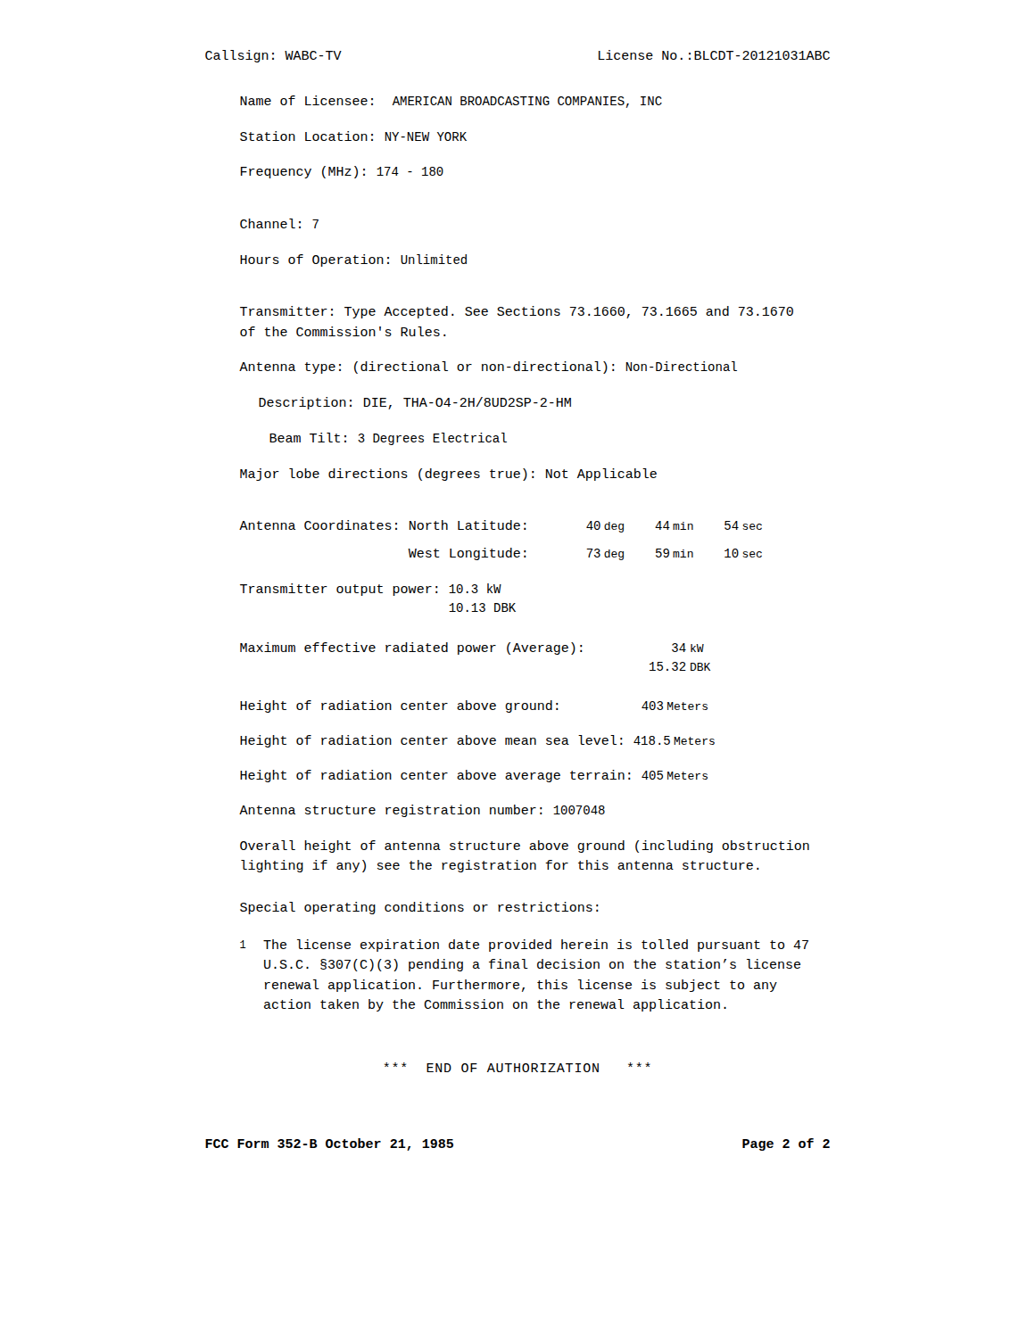Callsign: WABC-TV
License No.:BLCDT-20121031ABC
Name of Licensee: AMERICAN BROADCASTING COMPANIES, INC
Station Location: NY-NEW YORK
Frequency (MHz): 174 - 180
Channel: 7
Hours of Operation: Unlimited
Transmitter: Type Accepted. See Sections 73.1660, 73.1665 and 73.1670
of the Commission's Rules.
Antenna type: (directional or non-directional): Non-Directional
Description: DIE, THA-O4-2H/8UD2SP-2-HM
Beam Tilt: 3 Degrees Electrical
Major lobe directions (degrees true): Not Applicable
Antenna Coordinates: North Latitude: 40 deg 44 min 54 sec
Antenna Coordinates: West Longitude: 73 deg 59 min 10 sec
Transmitter output power: 10.3 kW 10.13 DBK
Maximum effective radiated power (Average): 34 kW 15.32 DBK
Height of radiation center above ground: 403 Meters
Height of radiation center above mean sea level: 418.5 Meters
Height of radiation center above average terrain: 405 Meters
Antenna structure registration number: 1007048
Overall height of antenna structure above ground (including obstruction lighting if any) see the registration for this antenna structure.
Special operating conditions or restrictions:
1
The license expiration date provided herein is tolled pursuant to 47 U.S.C. §307(C)(3) pending a final decision on the station’s license renewal application. Furthermore, this license is subject to any action taken by the Commission on the renewal application.
*** END OF AUTHORIZATION ***
FCC Form 352-B October 21, 1985
Page 2 of 2